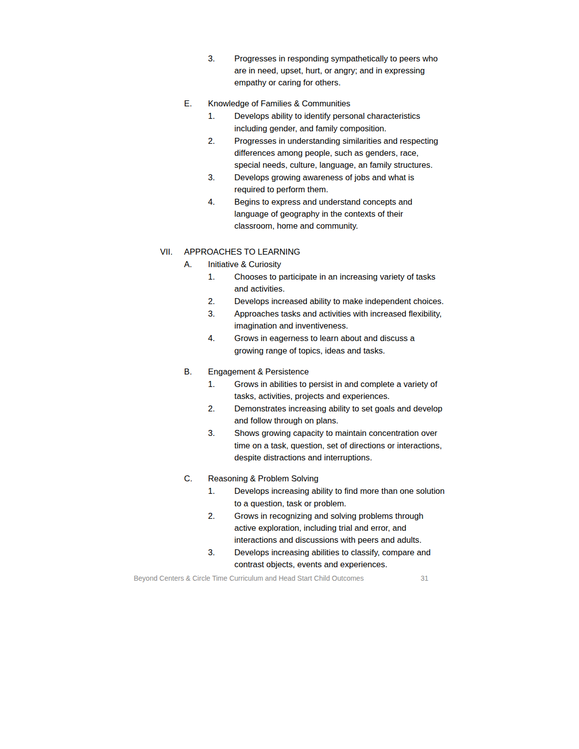3.
Progresses in responding sympathetically to peers who are in need, upset, hurt, or angry; and in expressing empathy or caring for others.
E.
Knowledge of Families & Communities
1.
Develops ability to identify personal characteristics including gender, and family composition.
2.
Progresses in understanding similarities and respecting differences among people, such as genders, race, special needs, culture, language, an family structures.
3.
Develops growing awareness of jobs and what is required to perform them.
4.
Begins to express and understand concepts and language of geography in the contexts of their classroom, home and community.
VII.
APPROACHES TO LEARNING
A.
Initiative & Curiosity
1.
Chooses to participate in an increasing variety of tasks and activities.
2.
Develops increased ability to make independent choices.
3.
Approaches tasks and activities with increased flexibility, imagination and inventiveness.
4.
Grows in eagerness to learn about and discuss a growing range of topics, ideas and tasks.
B.
Engagement & Persistence
1.
Grows in abilities to persist in and complete a variety of tasks, activities, projects and experiences.
2.
Demonstrates increasing ability to set goals and develop and follow through on plans.
3.
Shows growing capacity to maintain concentration over time on a task, question, set of directions or interactions, despite distractions and interruptions.
C.
Reasoning & Problem Solving
1.
Develops increasing ability to find more than one solution to a question, task or problem.
2.
Grows in recognizing and solving problems through active exploration, including trial and error, and interactions and discussions with peers and adults.
3.
Develops increasing abilities to classify, compare and contrast objects, events and experiences.
Beyond Centers & Circle Time Curriculum and Head Start Child Outcomes
31